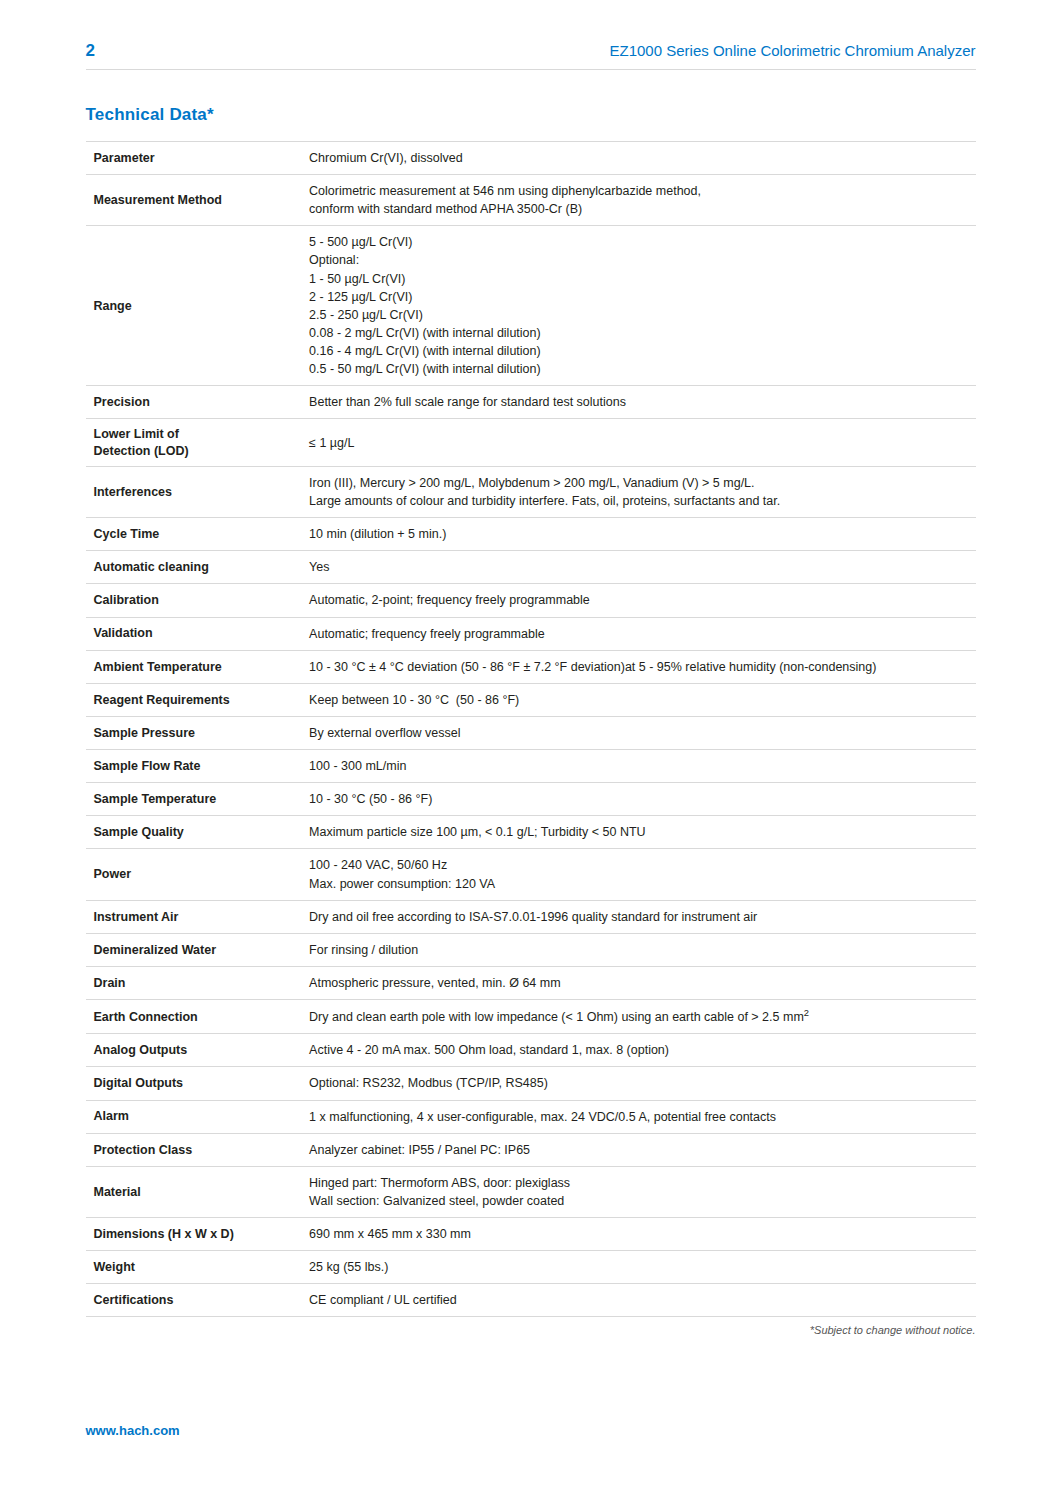2
EZ1000 Series Online Colorimetric Chromium Analyzer
Technical Data*
| Parameter | Chromium Cr(VI), dissolved |
| Measurement Method | Colorimetric measurement at 546 nm using diphenylcarbazide method, conform with standard method APHA 3500-Cr (B) |
| Range | 5 - 500 µg/L Cr(VI) Optional: 1 - 50 µg/L Cr(VI) 2 - 125 µg/L Cr(VI) 2.5 - 250 µg/L Cr(VI) 0.08 - 2 mg/L Cr(VI) (with internal dilution) 0.16 - 4 mg/L Cr(VI) (with internal dilution) 0.5 - 50 mg/L Cr(VI) (with internal dilution) |
| Precision | Better than 2% full scale range for standard test solutions |
| Lower Limit of Detection (LOD) | ≤ 1 µg/L |
| Interferences | Iron (III), Mercury > 200 mg/L, Molybdenum > 200 mg/L, Vanadium (V) > 5 mg/L. Large amounts of colour and turbidity interfere. Fats, oil, proteins, surfactants and tar. |
| Cycle Time | 10 min (dilution + 5 min.) |
| Automatic cleaning | Yes |
| Calibration | Automatic, 2-point; frequency freely programmable |
| Validation | Automatic; frequency freely programmable |
| Ambient Temperature | 10 - 30 °C ± 4 °C deviation (50 - 86 °F ± 7.2 °F deviation)at 5 - 95% relative humidity (non-condensing) |
| Reagent Requirements | Keep between 10 - 30 °C (50 - 86 °F) |
| Sample Pressure | By external overflow vessel |
| Sample Flow Rate | 100 - 300 mL/min |
| Sample Temperature | 10 - 30 °C (50 - 86 °F) |
| Sample Quality | Maximum particle size 100 µm, < 0.1 g/L; Turbidity < 50 NTU |
| Power | 100 - 240 VAC, 50/60 Hz Max. power consumption: 120 VA |
| Instrument Air | Dry and oil free according to ISA-S7.0.01-1996 quality standard for instrument air |
| Demineralized Water | For rinsing / dilution |
| Drain | Atmospheric pressure, vented, min. Ø 64 mm |
| Earth Connection | Dry and clean earth pole with low impedance (< 1 Ohm) using an earth cable of > 2.5 mm 2 |
| Analog Outputs | Active 4 - 20 mA max. 500 Ohm load, standard 1, max. 8 (option) |
| Digital Outputs | Optional: RS232, Modbus (TCP/IP, RS485) |
| Alarm | 1 x malfunctioning, 4 x user-configurable, max. 24 VDC/0.5 A, potential free contacts |
| Protection Class | Analyzer cabinet: IP55 / Panel PC: IP65 |
| Material | Hinged part: Thermoform ABS, door: plexiglass Wall section: Galvanized steel, powder coated |
| Dimensions (H x W x D) | 690 mm x 465 mm x 330 mm |
| Weight | 25 kg (55 lbs.) |
| Certifications | CE compliant / UL certified |
*Subject to change without notice.
www.hach.com